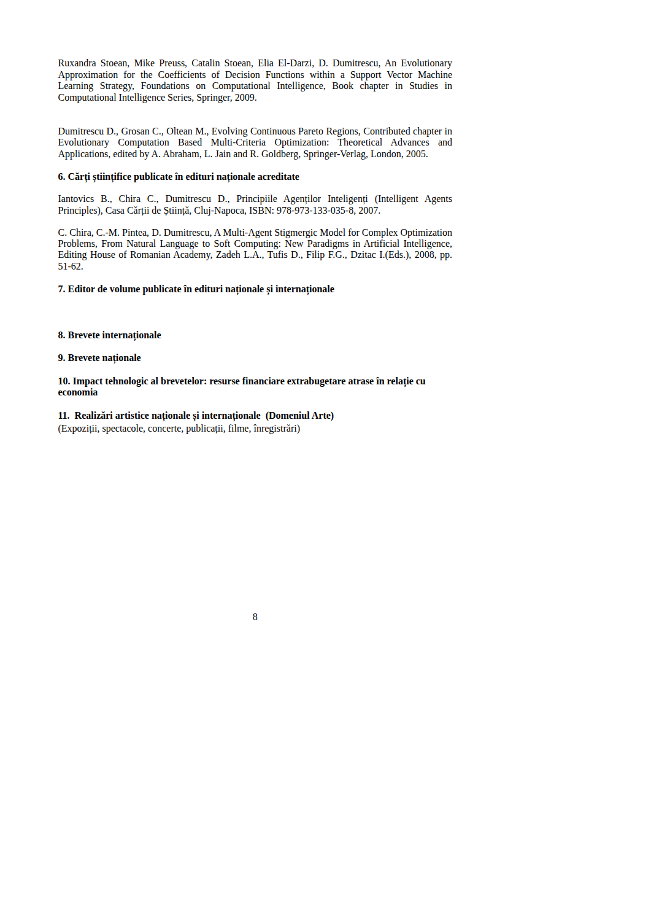Ruxandra Stoean, Mike Preuss, Catalin Stoean, Elia El-Darzi, D. Dumitrescu, An Evolutionary Approximation for the Coefficients of Decision Functions within a Support Vector Machine Learning Strategy, Foundations on Computational Intelligence, Book chapter in Studies in Computational Intelligence Series, Springer, 2009.
Dumitrescu D., Grosan C., Oltean M., Evolving Continuous Pareto Regions, Contributed chapter in Evolutionary Computation Based Multi-Criteria Optimization: Theoretical Advances and Applications, edited by A. Abraham, L. Jain and R. Goldberg, Springer-Verlag, London, 2005.
6. Cărți științifice publicate în edituri naționale acreditate
Iantovics B., Chira C., Dumitrescu D., Principiile Agenților Inteligenți (Intelligent Agents Principles), Casa Cărții de Știință, Cluj-Napoca, ISBN: 978-973-133-035-8, 2007.
C. Chira, C.-M. Pintea, D. Dumitrescu, A Multi-Agent Stigmergic Model for Complex Optimization Problems, From Natural Language to Soft Computing: New Paradigms in Artificial Intelligence, Editing House of Romanian Academy, Zadeh L.A., Tufis D., Filip F.G., Dzitac I.(Eds.), 2008, pp. 51-62.
7. Editor de volume publicate în edituri naționale și internaționale
8. Brevete internaționale
9. Brevete naționale
10. Impact tehnologic al brevetelor: resurse financiare extrabugetare atrase în relație cu economia
11. Realizări artistice naționale și internaționale (Domeniul Arte)
(Expoziții, spectacole, concerte, publicații, filme, înregistrări)
8